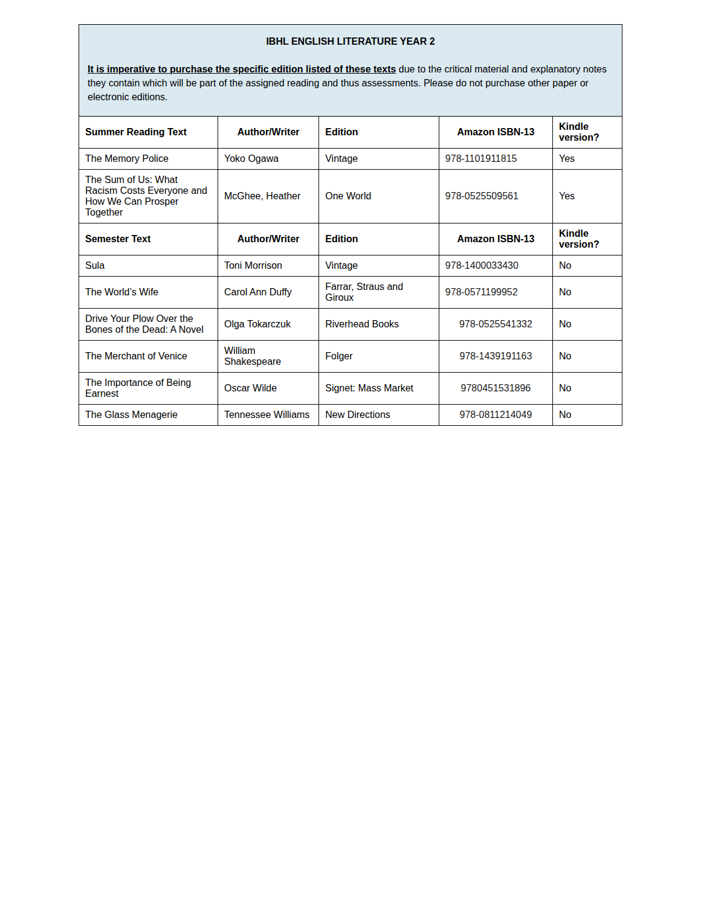| IBHL ENGLISH LITERATURE YEAR 2 It is imperative to purchase the specific edition listed of these texts due to the critical material and explanatory notes they contain which will be part of the assigned reading and thus assessments. Please do not purchase other paper or electronic editions. |
| Summer Reading Text | Author/Writer | Edition | Amazon ISBN-13 | Kindle version? |
| The Memory Police | Yoko Ogawa | Vintage | 978-1101911815 | Yes |
| The Sum of Us: What Racism Costs Everyone and How We Can Prosper Together | McGhee, Heather | One World | 978-0525509561 | Yes |
| Semester Text | Author/Writer | Edition | Amazon ISBN-13 | Kindle version? |
| Sula | Toni Morrison | Vintage | 978-1400033430 | No |
| The World’s Wife | Carol Ann Duffy | Farrar, Straus and Giroux | 978-0571199952 | No |
| Drive Your Plow Over the Bones of the Dead: A Novel | Olga Tokarczuk | Riverhead Books | 978-0525541332 | No |
| The Merchant of Venice | William Shakespeare | Folger | 978-1439191163 | No |
| The Importance of Being Earnest | Oscar Wilde | Signet: Mass Market | 9780451531896 | No |
| The Glass Menagerie | Tennessee Williams | New Directions | 978-0811214049 | No |